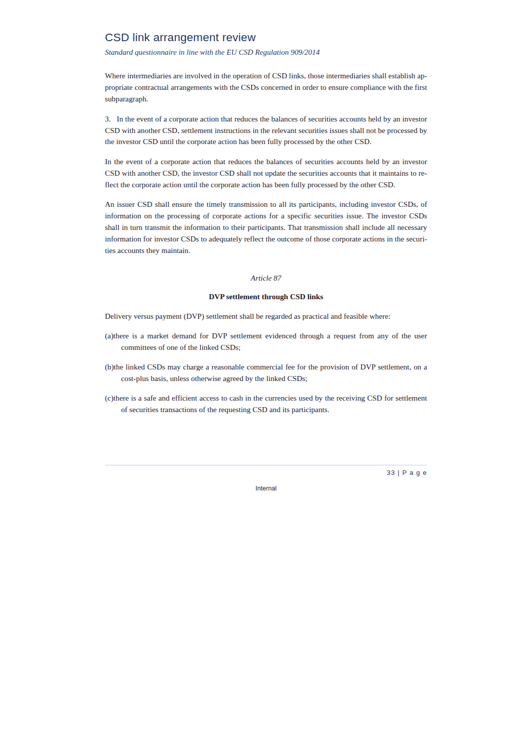CSD link arrangement review
Standard questionnaire in line with the EU CSD Regulation 909/2014
Where intermediaries are involved in the operation of CSD links, those intermediaries shall establish appropriate contractual arrangements with the CSDs concerned in order to ensure compliance with the first subparagraph.
3. In the event of a corporate action that reduces the balances of securities accounts held by an investor CSD with another CSD, settlement instructions in the relevant securities issues shall not be processed by the investor CSD until the corporate action has been fully processed by the other CSD.
In the event of a corporate action that reduces the balances of securities accounts held by an investor CSD with another CSD, the investor CSD shall not update the securities accounts that it maintains to reflect the corporate action until the corporate action has been fully processed by the other CSD.
An issuer CSD shall ensure the timely transmission to all its participants, including investor CSDs, of information on the processing of corporate actions for a specific securities issue. The investor CSDs shall in turn transmit the information to their participants. That transmission shall include all necessary information for investor CSDs to adequately reflect the outcome of those corporate actions in the securities accounts they maintain.
Article 87
DVP settlement through CSD links
Delivery versus payment (DVP) settlement shall be regarded as practical and feasible where:
(a) there is a market demand for DVP settlement evidenced through a request from any of the user committees of one of the linked CSDs;
(b) the linked CSDs may charge a reasonable commercial fee for the provision of DVP settlement, on a cost-plus basis, unless otherwise agreed by the linked CSDs;
(c) there is a safe and efficient access to cash in the currencies used by the receiving CSD for settlement of securities transactions of the requesting CSD and its participants.
33 | P a g e
Internal